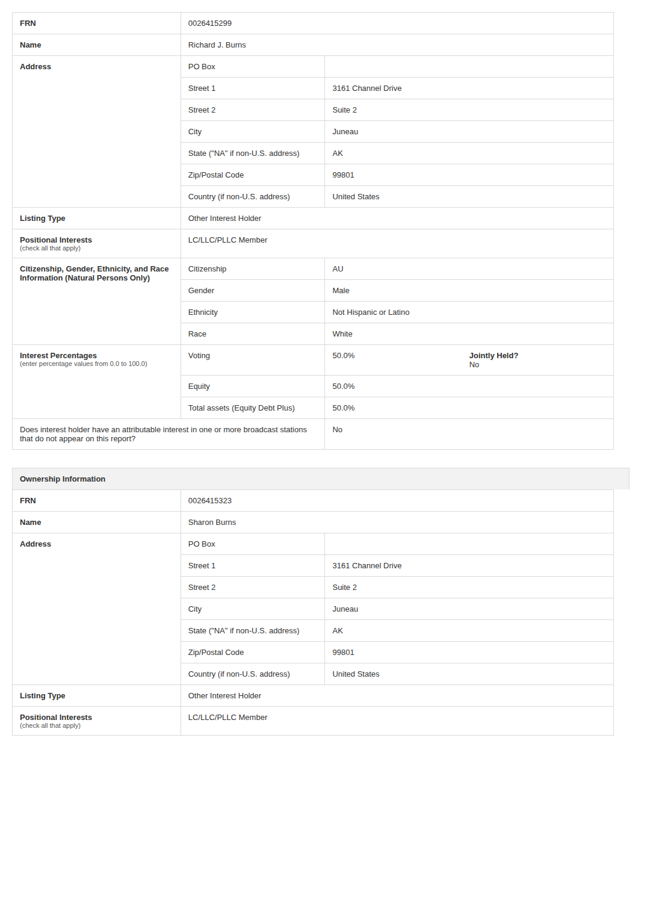| FRN | 0026415299 |
| Name | Richard J. Burns |
| Address | PO Box | |
| Street 1 | 3161 Channel Drive |
| Street 2 | Suite 2 |
| City | Juneau |
| State ("NA" if non-U.S. address) | AK |
| Zip/Postal Code | 99801 |
| Country (if non-U.S. address) | United States |
| Listing Type | Other Interest Holder |
| Positional Interests (check all that apply) | LC/LLC/PLLC Member |
| Citizenship, Gender, Ethnicity, and Race Information (Natural Persons Only) | Citizenship | AU |
| Gender | Male |
| Ethnicity | Not Hispanic or Latino |
| Race | White |
| Interest Percentages (enter percentage values from 0.0 to 100.0) | Voting | / 50.0% / Jointly Held? No / |
| Equity | 50.0% |
| Total assets (Equity Debt Plus) | 50.0% |
| Does interest holder have an attributable interest in one or more broadcast stations that do not appear on this report? | No |
Ownership Information
| FRN | 0026415323 |
| Name | Sharon Burns |
| Address | PO Box | |
| Street 1 | 3161 Channel Drive |
| Street 2 | Suite 2 |
| City | Juneau |
| State ("NA" if non-U.S. address) | AK |
| Zip/Postal Code | 99801 |
| Country (if non-U.S. address) | United States |
| Listing Type | Other Interest Holder |
| Positional Interests (check all that apply) | LC/LLC/PLLC Member |